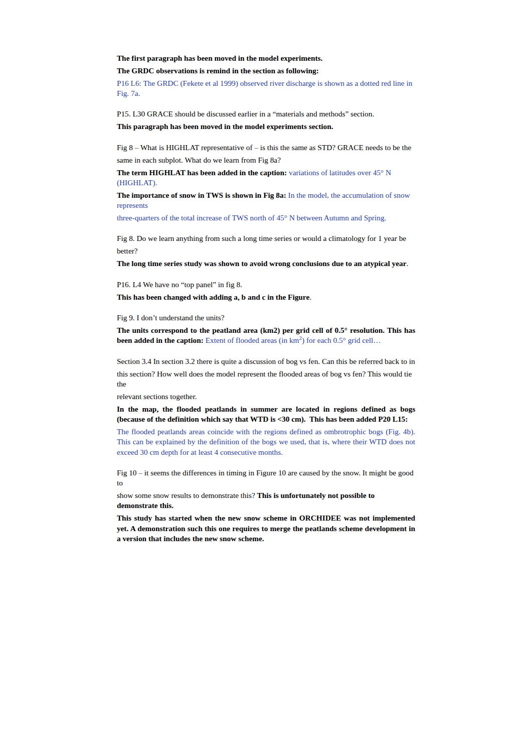The first paragraph has been moved in the model experiments.
The GRDC observations is remind in the section as following:
P16 L6: The GRDC (Fekete et al 1999) observed river discharge is shown as a dotted red line in Fig. 7a.
P15. L30 GRACE should be discussed earlier in a “materials and methods” section.
This paragraph has been moved in the model experiments section.
Fig 8 – What is HIGHLAT representative of – is this the same as STD? GRACE needs to be the
same in each subplot. What do we learn from Fig 8a?
The term HIGHLAT has been added in the caption: variations of latitudes over 45° N (HIGHLAT).
The importance of snow in TWS is shown in Fig 8a: In the model, the accumulation of snow represents
three-quarters of the total increase of TWS north of 45° N between Autumn and Spring.
Fig 8. Do we learn anything from such a long time series or would a climatology for 1 year be
better?
The long time series study was shown to avoid wrong conclusions due to an atypical year.
P16. L4 We have no “top panel” in fig 8.
This has been changed with adding a, b and c in the Figure.
Fig 9. I don’t understand the units?
The units correspond to the peatland area (km2) per grid cell of 0.5° resolution. This has been added in the caption: Extent of flooded areas (in km2) for each 0.5° grid cell…
Section 3.4 In section 3.2 there is quite a discussion of bog vs fen. Can this be referred back to in
this section? How well does the model represent the flooded areas of bog vs fen? This would tie the
relevant sections together.
In the map, the flooded peatlands in summer are located in regions defined as bogs (because of the definition which say that WTD is <30 cm). This has been added P20 L15:
The flooded peatlands areas coincide with the regions defined as ombrotrophic bogs (Fig. 4b). This can be explained by the definition of the bogs we used, that is, where their WTD does not exceed 30 cm depth for at least 4 consecutive months.
Fig 10 – it seems the differences in timing in Figure 10 are caused by the snow. It might be good to
show some snow results to demonstrate this? This is unfortunately not possible to demonstrate this.
This study has started when the new snow scheme in ORCHIDEE was not implemented yet. A demonstration such this one requires to merge the peatlands scheme development in a version that includes the new snow scheme.